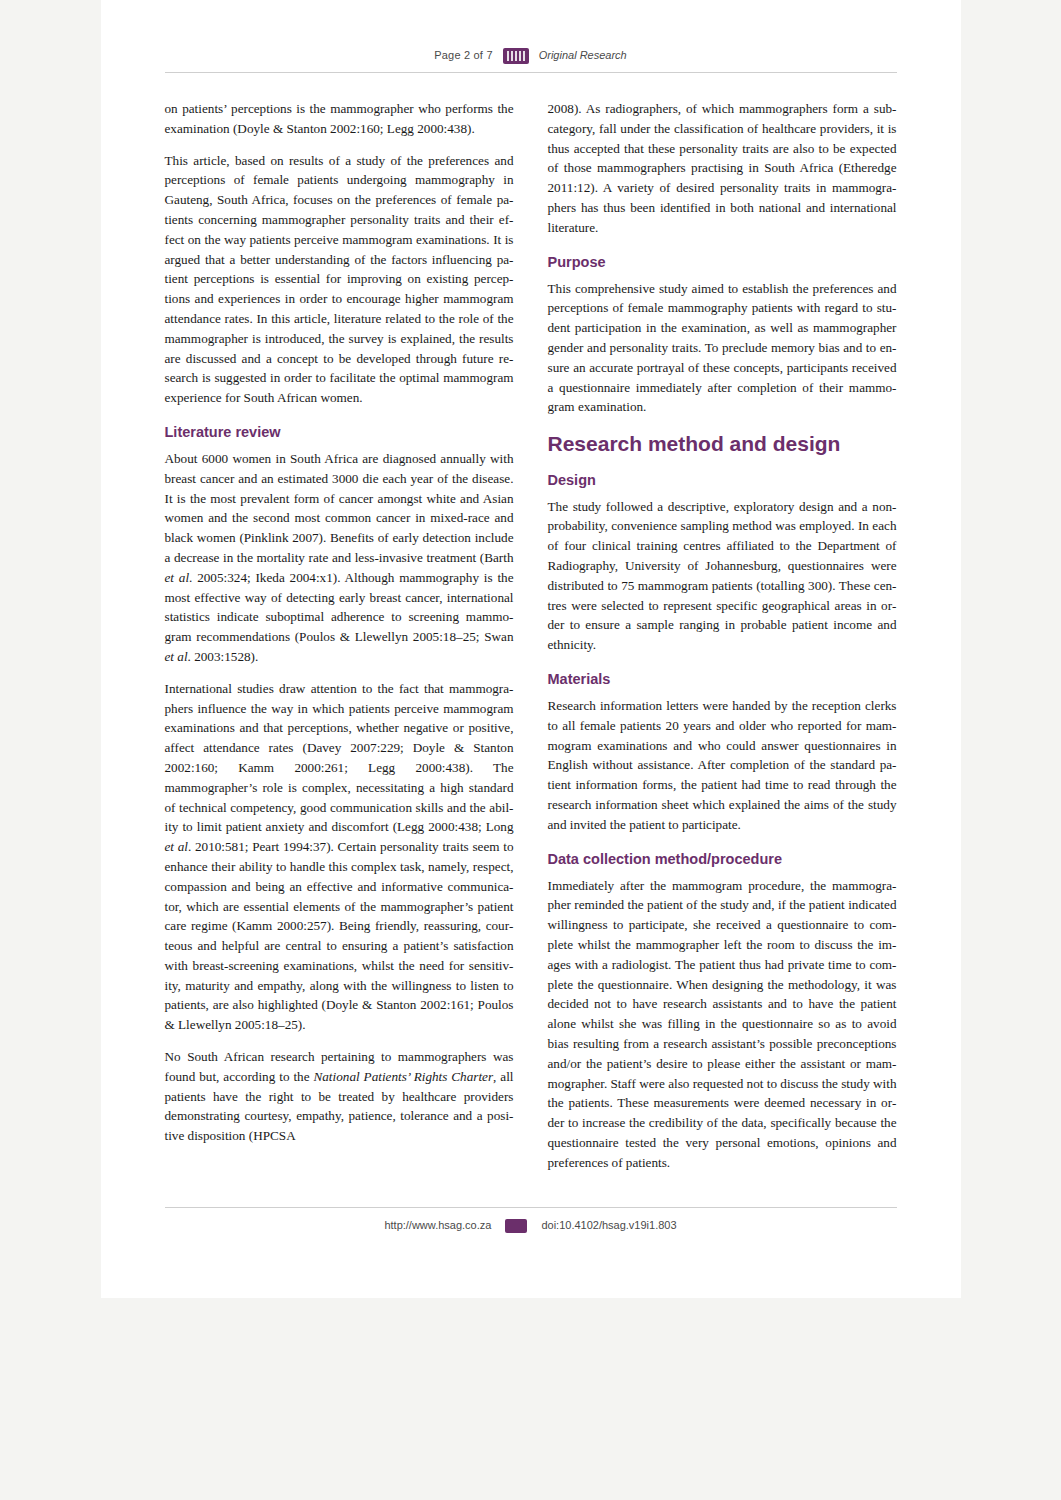Page 2 of 7 Original Research
on patients’ perceptions is the mammographer who performs the examination (Doyle & Stanton 2002:160; Legg 2000:438).
This article, based on results of a study of the preferences and perceptions of female patients undergoing mammography in Gauteng, South Africa, focuses on the preferences of female patients concerning mammographer personality traits and their effect on the way patients perceive mammogram examinations. It is argued that a better understanding of the factors influencing patient perceptions is essential for improving on existing perceptions and experiences in order to encourage higher mammogram attendance rates. In this article, literature related to the role of the mammographer is introduced, the survey is explained, the results are discussed and a concept to be developed through future research is suggested in order to facilitate the optimal mammogram experience for South African women.
Literature review
About 6000 women in South Africa are diagnosed annually with breast cancer and an estimated 3000 die each year of the disease. It is the most prevalent form of cancer amongst white and Asian women and the second most common cancer in mixed-race and black women (Pinklink 2007). Benefits of early detection include a decrease in the mortality rate and less-invasive treatment (Barth et al. 2005:324; Ikeda 2004:x1). Although mammography is the most effective way of detecting early breast cancer, international statistics indicate suboptimal adherence to screening mammogram recommendations (Poulos & Llewellyn 2005:18–25; Swan et al. 2003:1528).
International studies draw attention to the fact that mammographers influence the way in which patients perceive mammogram examinations and that perceptions, whether negative or positive, affect attendance rates (Davey 2007:229; Doyle & Stanton 2002:160; Kamm 2000:261; Legg 2000:438). The mammographer’s role is complex, necessitating a high standard of technical competency, good communication skills and the ability to limit patient anxiety and discomfort (Legg 2000:438; Long et al. 2010:581; Peart 1994:37). Certain personality traits seem to enhance their ability to handle this complex task, namely, respect, compassion and being an effective and informative communicator, which are essential elements of the mammographer’s patient care regime (Kamm 2000:257). Being friendly, reassuring, courteous and helpful are central to ensuring a patient’s satisfaction with breast-screening examinations, whilst the need for sensitivity, maturity and empathy, along with the willingness to listen to patients, are also highlighted (Doyle & Stanton 2002:161; Poulos & Llewellyn 2005:18–25).
No South African research pertaining to mammographers was found but, according to the National Patients’ Rights Charter, all patients have the right to be treated by healthcare providers demonstrating courtesy, empathy, patience, tolerance and a positive disposition (HPCSA
2008). As radiographers, of which mammographers form a subcategory, fall under the classification of healthcare providers, it is thus accepted that these personality traits are also to be expected of those mammographers practising in South Africa (Etheredge 2011:12). A variety of desired personality traits in mammographers has thus been identified in both national and international literature.
Purpose
This comprehensive study aimed to establish the preferences and perceptions of female mammography patients with regard to student participation in the examination, as well as mammographer gender and personality traits. To preclude memory bias and to ensure an accurate portrayal of these concepts, participants received a questionnaire immediately after completion of their mammogram examination.
Research method and design
Design
The study followed a descriptive, exploratory design and a non-probability, convenience sampling method was employed. In each of four clinical training centres affiliated to the Department of Radiography, University of Johannesburg, questionnaires were distributed to 75 mammogram patients (totalling 300). These centres were selected to represent specific geographical areas in order to ensure a sample ranging in probable patient income and ethnicity.
Materials
Research information letters were handed by the reception clerks to all female patients 20 years and older who reported for mammogram examinations and who could answer questionnaires in English without assistance. After completion of the standard patient information forms, the patient had time to read through the research information sheet which explained the aims of the study and invited the patient to participate.
Data collection method/procedure
Immediately after the mammogram procedure, the mammographer reminded the patient of the study and, if the patient indicated willingness to participate, she received a questionnaire to complete whilst the mammographer left the room to discuss the images with a radiologist. The patient thus had private time to complete the questionnaire. When designing the methodology, it was decided not to have research assistants and to have the patient alone whilst she was filling in the questionnaire so as to avoid bias resulting from a research assistant’s possible preconceptions and/or the patient’s desire to please either the assistant or mammographer. Staff were also requested not to discuss the study with the patients. These measurements were deemed necessary in order to increase the credibility of the data, specifically because the questionnaire tested the very personal emotions, opinions and preferences of patients.
http://www.hsag.co.za doi:10.4102/hsag.v19i1.803